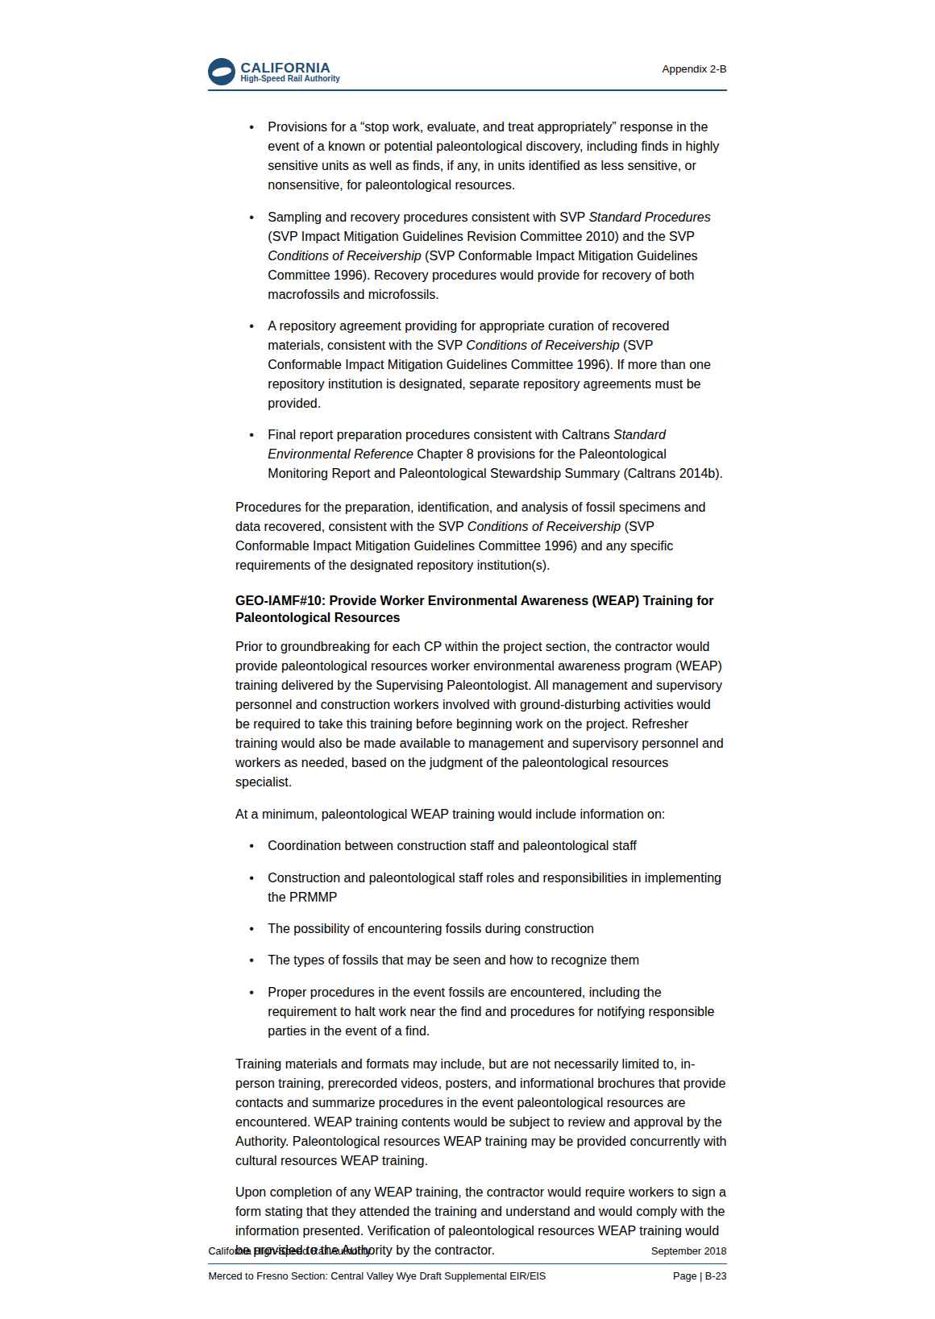CALIFORNIA
High-Speed Rail Authority
Appendix 2-B
Provisions for a “stop work, evaluate, and treat appropriately” response in the event of a known or potential paleontological discovery, including finds in highly sensitive units as well as finds, if any, in units identified as less sensitive, or nonsensitive, for paleontological resources.
Sampling and recovery procedures consistent with SVP Standard Procedures (SVP Impact Mitigation Guidelines Revision Committee 2010) and the SVP Conditions of Receivership (SVP Conformable Impact Mitigation Guidelines Committee 1996). Recovery procedures would provide for recovery of both macrofossils and microfossils.
A repository agreement providing for appropriate curation of recovered materials, consistent with the SVP Conditions of Receivership (SVP Conformable Impact Mitigation Guidelines Committee 1996). If more than one repository institution is designated, separate repository agreements must be provided.
Final report preparation procedures consistent with Caltrans Standard Environmental Reference Chapter 8 provisions for the Paleontological Monitoring Report and Paleontological Stewardship Summary (Caltrans 2014b).
Procedures for the preparation, identification, and analysis of fossil specimens and data recovered, consistent with the SVP Conditions of Receivership (SVP Conformable Impact Mitigation Guidelines Committee 1996) and any specific requirements of the designated repository institution(s).
GEO-IAMF#10: Provide Worker Environmental Awareness (WEAP) Training for Paleontological Resources
Prior to groundbreaking for each CP within the project section, the contractor would provide paleontological resources worker environmental awareness program (WEAP) training delivered by the Supervising Paleontologist. All management and supervisory personnel and construction workers involved with ground-disturbing activities would be required to take this training before beginning work on the project. Refresher training would also be made available to management and supervisory personnel and workers as needed, based on the judgment of the paleontological resources specialist.
At a minimum, paleontological WEAP training would include information on:
Coordination between construction staff and paleontological staff
Construction and paleontological staff roles and responsibilities in implementing the PRMMP
The possibility of encountering fossils during construction
The types of fossils that may be seen and how to recognize them
Proper procedures in the event fossils are encountered, including the requirement to halt work near the find and procedures for notifying responsible parties in the event of a find.
Training materials and formats may include, but are not necessarily limited to, in-person training, prerecorded videos, posters, and informational brochures that provide contacts and summarize procedures in the event paleontological resources are encountered. WEAP training contents would be subject to review and approval by the Authority. Paleontological resources WEAP training may be provided concurrently with cultural resources WEAP training.
Upon completion of any WEAP training, the contractor would require workers to sign a form stating that they attended the training and understand and would comply with the information presented. Verification of paleontological resources WEAP training would be provided to the Authority by the contractor.
California High-Speed Rail Authority September 2018
Merced to Fresno Section: Central Valley Wye Draft Supplemental EIR/EIS Page | B-23